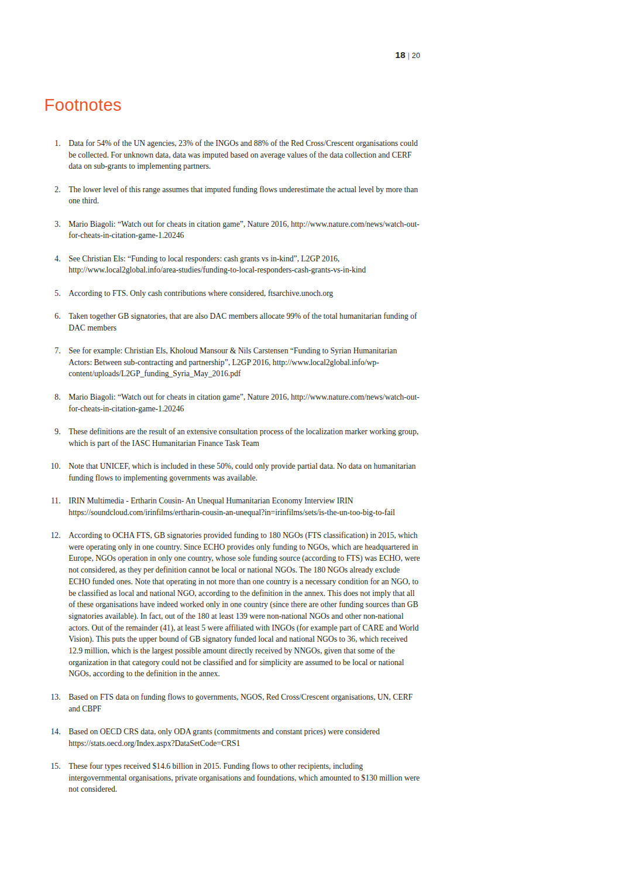18 | 20
Footnotes
1. Data for 54% of the UN agencies, 23% of the INGOs and 88% of the Red Cross/Crescent organisations could be collected. For unknown data, data was imputed based on average values of the data collection and CERF data on sub-grants to implementing partners.
2. The lower level of this range assumes that imputed funding flows underestimate the actual level by more than one third.
3. Mario Biagoli: “Watch out for cheats in citation game”, Nature 2016, http://www.nature.com/news/watch-out-for-cheats-in-citation-game-1.20246
4. See Christian Els: “Funding to local responders: cash grants vs in-kind”, L2GP 2016, http://www.local2global.info/area-studies/funding-to-local-responders-cash-grants-vs-in-kind
5. According to FTS. Only cash contributions where considered, ftsarchive.unoch.org
6. Taken together GB signatories, that are also DAC members allocate 99% of the total humanitarian funding of DAC members
7. See for example: Christian Els, Kholoud Mansour & Nils Carstensen “Funding to Syrian Humanitarian Actors: Between sub-contracting and partnership”, L2GP 2016, http://www.local2global.info/wp-content/uploads/L2GP_funding_Syria_May_2016.pdf
8. Mario Biagoli: “Watch out for cheats in citation game”, Nature 2016, http://www.nature.com/news/watch-out-for-cheats-in-citation-game-1.20246
9. These definitions are the result of an extensive consultation process of the localization marker working group, which is part of the IASC Humanitarian Finance Task Team
10. Note that UNICEF, which is included in these 50%, could only provide partial data. No data on humanitarian funding flows to implementing governments was available.
11. IRIN Multimedia - Ertharin Cousin- An Unequal Humanitarian Economy Interview IRIN https://soundcloud.com/irinfilms/ertharin-cousin-an-unequal?in=irinfilms/sets/is-the-un-too-big-to-fail
12. According to OCHA FTS, GB signatories provided funding to 180 NGOs (FTS classification) in 2015, which were operating only in one country. Since ECHO provides only funding to NGOs, which are headquartered in Europe, NGOs operation in only one country, whose sole funding source (according to FTS) was ECHO, were not considered, as they per definition cannot be local or national NGOs. The 180 NGOs already exclude ECHO funded ones. Note that operating in not more than one country is a necessary condition for an NGO, to be classified as local and national NGO, according to the definition in the annex. This does not imply that all of these organisations have indeed worked only in one country (since there are other funding sources than GB signatories available). In fact, out of the 180 at least 139 were non-national NGOs and other non-national actors. Out of the remainder (41), at least 5 were affiliated with INGOs (for example part of CARE and World Vision). This puts the upper bound of GB signatory funded local and national NGOs to 36, which received 12.9 million, which is the largest possible amount directly received by NNGOs, given that some of the organization in that category could not be classified and for simplicity are assumed to be local or national NGOs, according to the definition in the annex.
13. Based on FTS data on funding flows to governments, NGOS, Red Cross/Crescent organisations, UN, CERF and CBPF
14. Based on OECD CRS data, only ODA grants (commitments and constant prices) were considered https://stats.oecd.org/Index.aspx?DataSetCode=CRS1
15. These four types received $14.6 billion in 2015. Funding flows to other recipients, including intergovernmental organisations, private organisations and foundations, which amounted to $130 million were not considered.